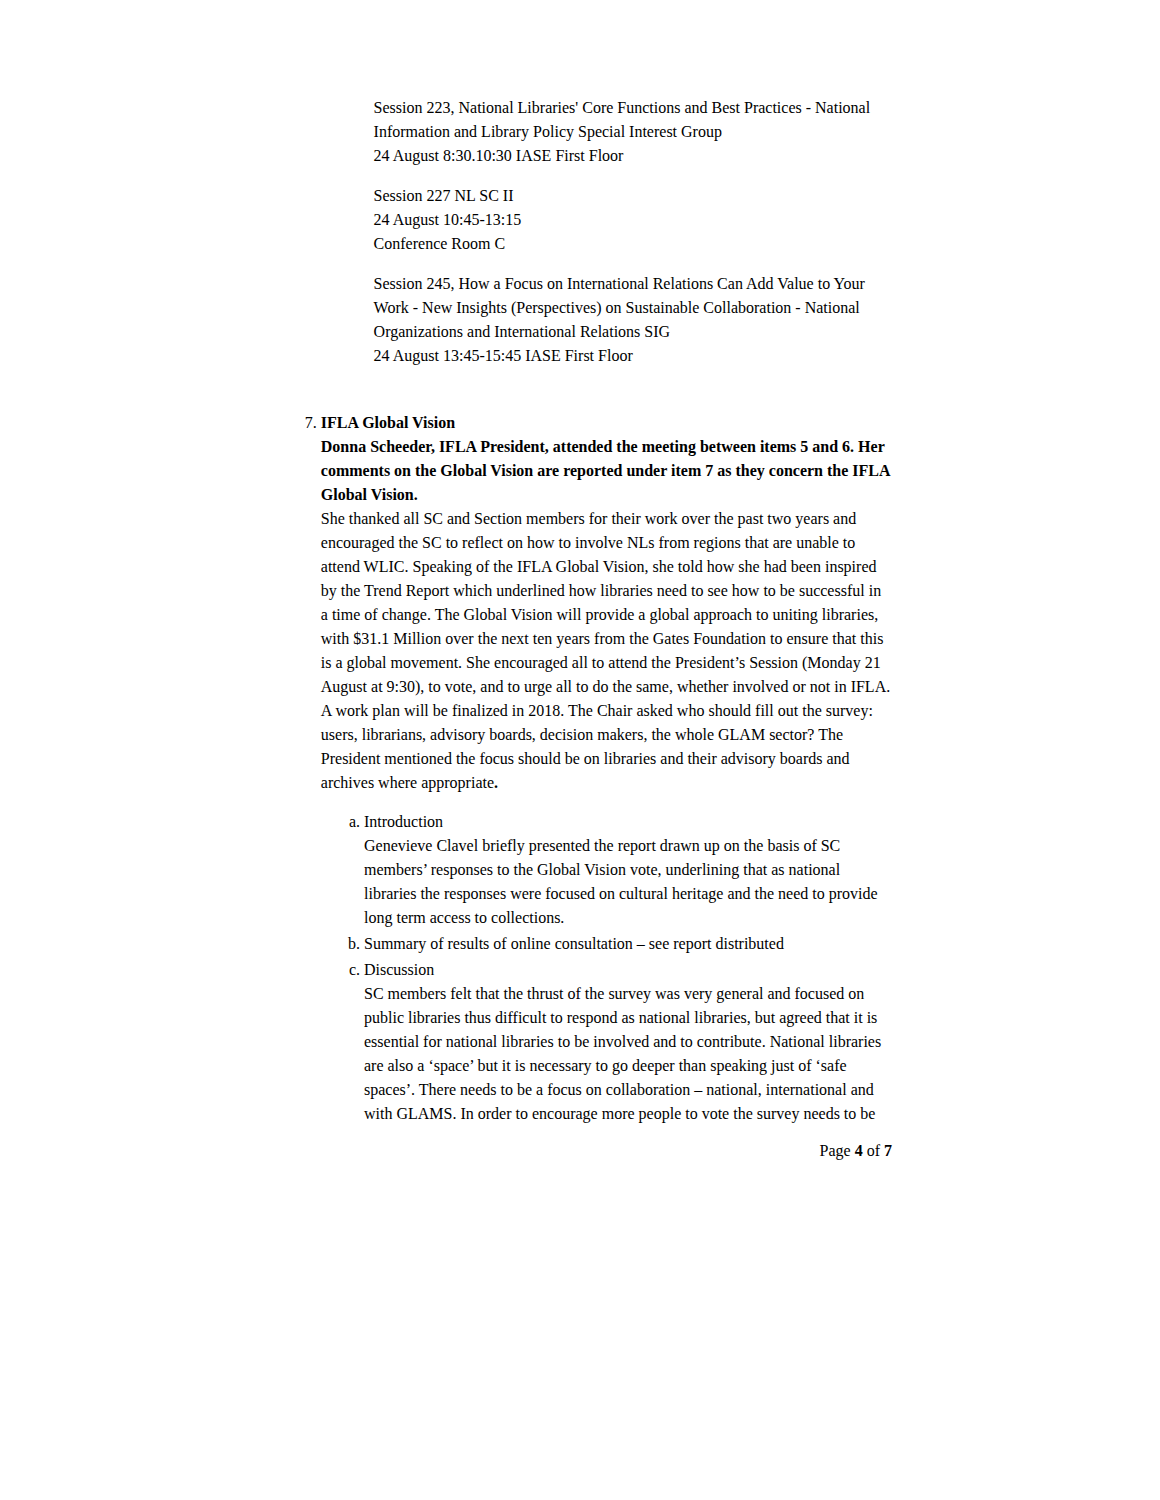Session 223, National Libraries' Core Functions and Best Practices - National Information and Library Policy Special Interest Group
24 August 8:30.10:30 IASE First Floor
Session 227 NL SC II
24 August 10:45-13:15
Conference Room C
Session 245, How a Focus on International Relations Can Add Value to Your Work - New Insights (Perspectives) on Sustainable Collaboration - National Organizations and International Relations SIG
24 August 13:45-15:45 IASE First Floor
IFLA Global Vision
Donna Scheeder, IFLA President, attended the meeting between items 5 and 6. Her comments on the Global Vision are reported under item 7 as they concern the IFLA Global Vision.
She thanked all SC and Section members for their work over the past two years and encouraged the SC to reflect on how to involve NLs from regions that are unable to attend WLIC. Speaking of the IFLA Global Vision, she told how she had been inspired by the Trend Report which underlined how libraries need to see how to be successful in a time of change. The Global Vision will provide a global approach to uniting libraries, with $31.1 Million over the next ten years from the Gates Foundation to ensure that this is a global movement. She encouraged all to attend the President’s Session (Monday 21 August at 9:30), to vote, and to urge all to do the same, whether involved or not in IFLA. A work plan will be finalized in 2018. The Chair asked who should fill out the survey: users, librarians, advisory boards, decision makers, the whole GLAM sector? The President mentioned the focus should be on libraries and their advisory boards and archives where appropriate.
Introduction
Genevieve Clavel briefly presented the report drawn up on the basis of SC members’ responses to the Global Vision vote, underlining that as national libraries the responses were focused on cultural heritage and the need to provide long term access to collections.
Summary of results of online consultation – see report distributed
Discussion
SC members felt that the thrust of the survey was very general and focused on public libraries thus difficult to respond as national libraries, but agreed that it is essential for national libraries to be involved and to contribute. National libraries are also a ‘space’ but it is necessary to go deeper than speaking just of ‘safe spaces’. There needs to be a focus on collaboration – national, international and with GLAMS. In order to encourage more people to vote the survey needs to be
Page 4 of 7